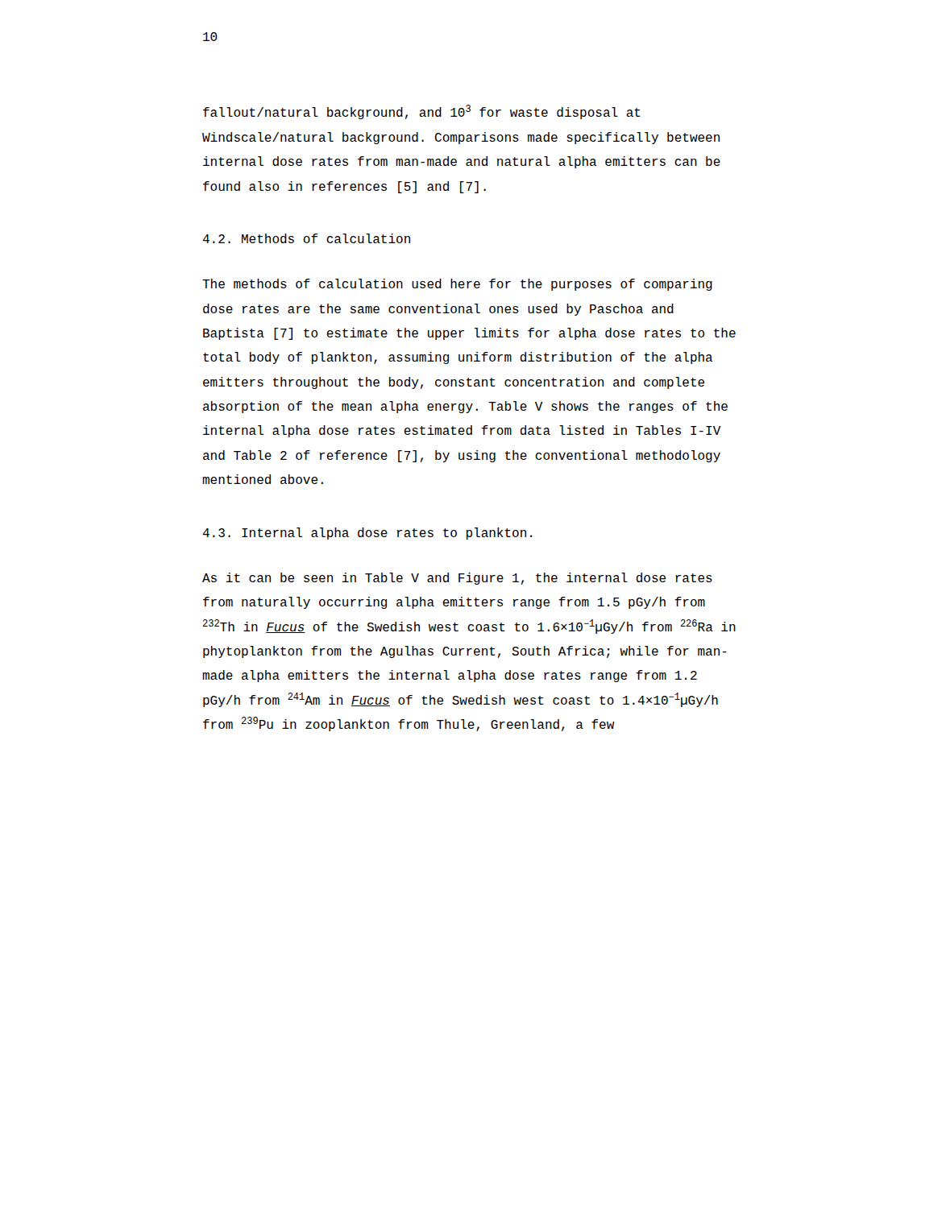10
fallout/natural background, and 103 for waste disposal at Windscale/natural background. Comparisons made specifically between internal dose rates from man-made and natural alpha emitters can be found also in references [5] and [7].
4.2. Methods of calculation
The methods of calculation used here for the purposes of comparing dose rates are the same conventional ones used by Paschoa and Baptista [7] to estimate the upper limits for alpha dose rates to the total body of plankton, assuming uniform distribution of the alpha emitters throughout the body, constant concentration and complete absorption of the mean alpha energy. Table V shows the ranges of the internal alpha dose rates estimated from data listed in Tables I-IV and Table 2 of reference [7], by using the conventional methodology mentioned above.
4.3. Internal alpha dose rates to plankton.
As it can be seen in Table V and Figure 1, the internal dose rates from naturally occurring alpha emitters range from 1.5 pGy/h from 232Th in Fucus of the Swedish west coast to 1.6×10−1µGy/h from 226Ra in phytoplankton from the Agulhas Current, South Africa; while for man-made alpha emitters the internal alpha dose rates range from 1.2 pGy/h from 241Am in Fucus of the Swedish west coast to 1.4×10−1µGy/h from 239Pu in zooplankton from Thule, Greenland, a few